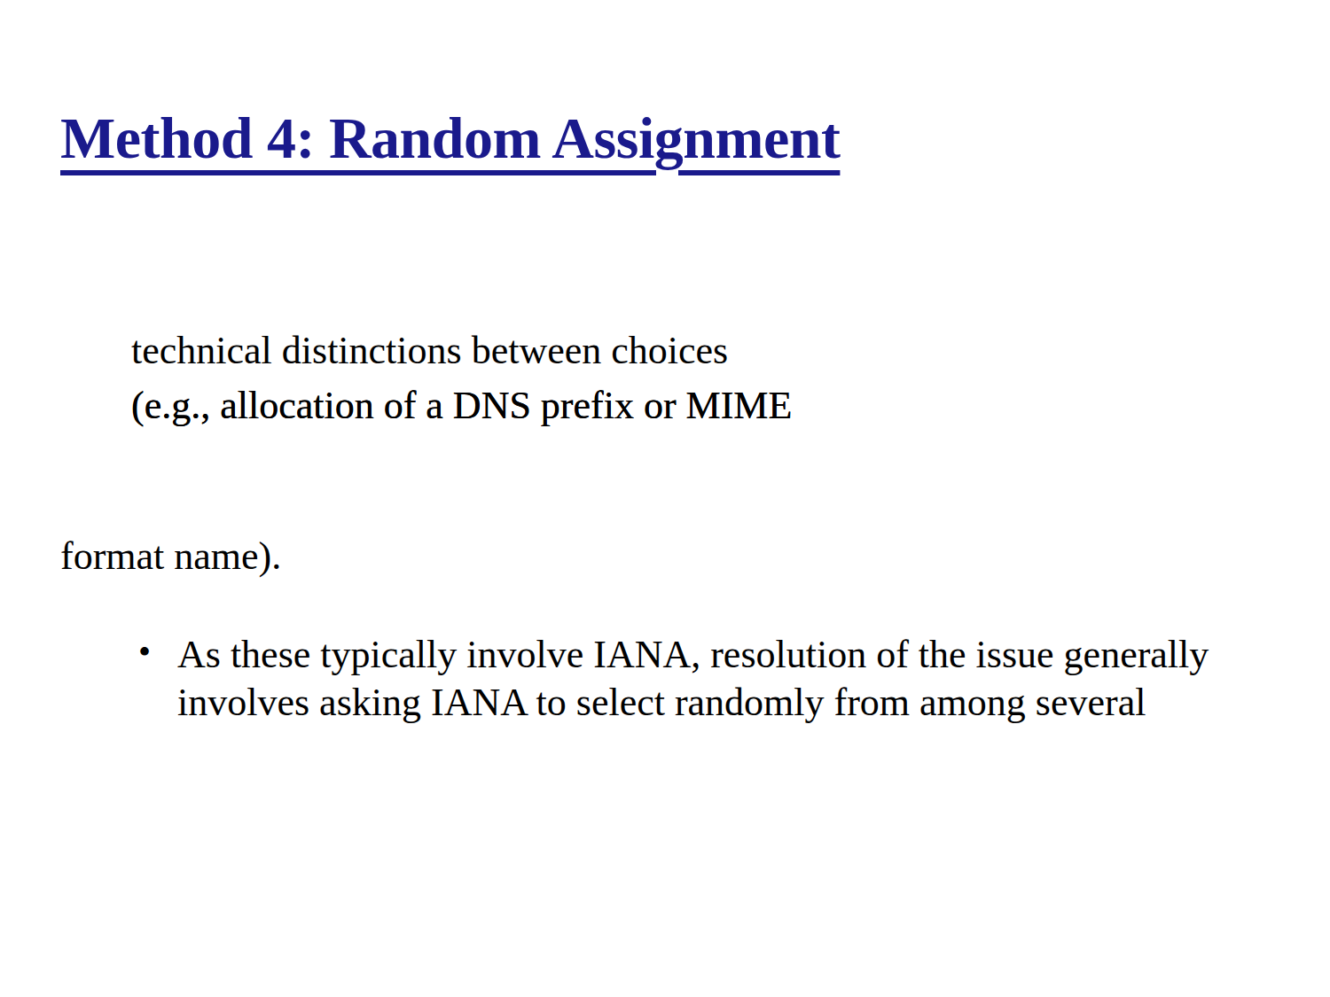Method 4: Random Assignment
technical distinctions between choices
(e.g., allocation of a DNS prefix or MIME (e.g., allocation of a DNS prefix or MIME
format name).
As these typically involve IANA, resolution of the issue generally involves asking IANA to select randomly from among several